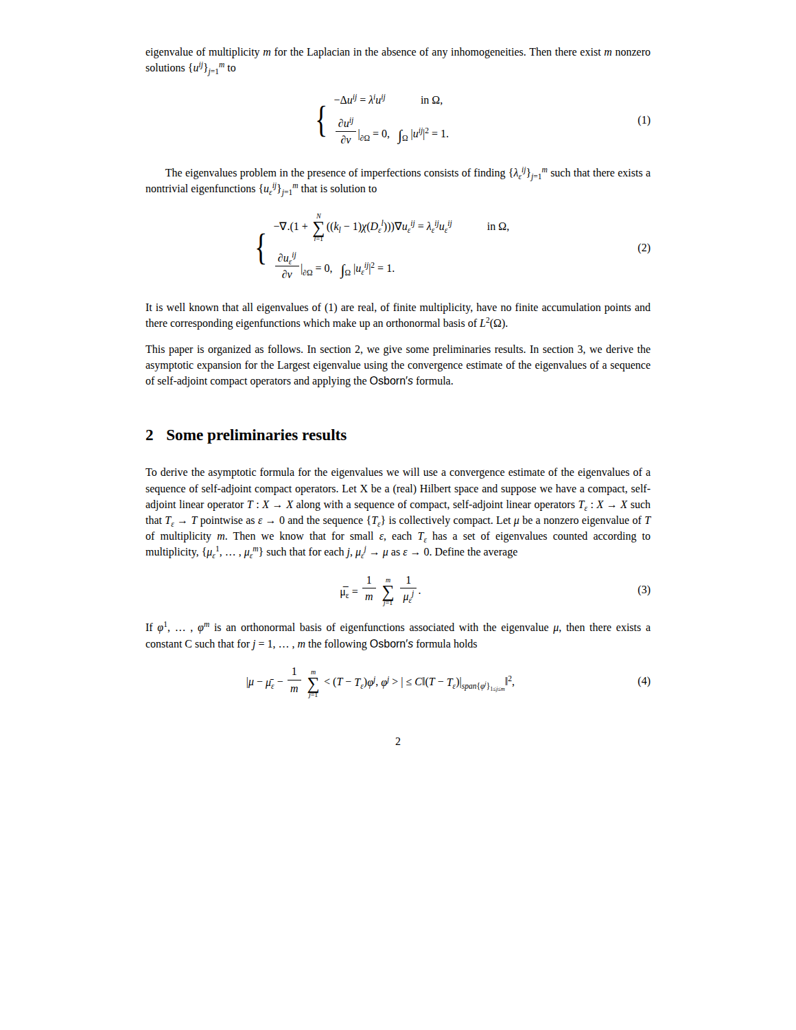eigenvalue of multiplicity m for the Laplacian in the absence of any inhomogeneities. Then there exist m nonzero solutions {uij}j=1m to
{ −Δuij = λiuij in Ω, ∂uij∂ν|∂Ω = 0, ∫Ω |uij|2 = 1.
(1)
The eigenvalues problem in the presence of imperfections consists of finding {λεij}j=1m such that there exists a nontrivial eigenfunctions {uεij}j=1m that is solution to
{ −∇.(1 + N∑l=1((kl − 1)χ(Dεl)))∇uεij = λεijuεij in Ω, ∂uεij∂ν|∂Ω = 0, ∫Ω |uεij|2 = 1.
(2)
It is well known that all eigenvalues of (1) are real, of finite multiplicity, have no finite accumulation points and there corresponding eigenfunctions which make up an orthonormal basis of L2(Ω).
This paper is organized as follows. In section 2, we give some preliminaries results. In section 3, we derive the asymptotic expansion for the Largest eigenvalue using the convergence estimate of the eigenvalues of a sequence of self-adjoint compact operators and applying the Osborn′s formula.
2 Some preliminaries results
To derive the asymptotic formula for the eigenvalues we will use a convergence estimate of the eigenvalues of a sequence of self-adjoint compact operators. Let X be a (real) Hilbert space and suppose we have a compact, self-adjoint linear operator T : X → X along with a sequence of compact, self-adjoint linear operators Tε : X → X such that Tε → T pointwise as ε → 0 and the sequence {Tε} is collectively compact. Let μ be a nonzero eigenvalue of T of multiplicity m. Then we know that for small ε, each Tε has a set of eigenvalues counted according to multiplicity, {με1, … , μεm} such that for each j, μεj → μ as ε → 0. Define the average
μ̅ε = 1 m m∑j=1 1 μεj.
(3)
If φ1, … , φm is an orthonormal basis of eigenfunctions associated with the eigenvalue μ, then there exists a constant C such that for j = 1, … , m the following Osborn′s formula holds
|μ − μ̄ε − 1 m m∑j=1 < (T − Tε)φj, φj > | ≤ C‖(T − Tε)|span{φj}1≤j≤m‖2,
(4)
2